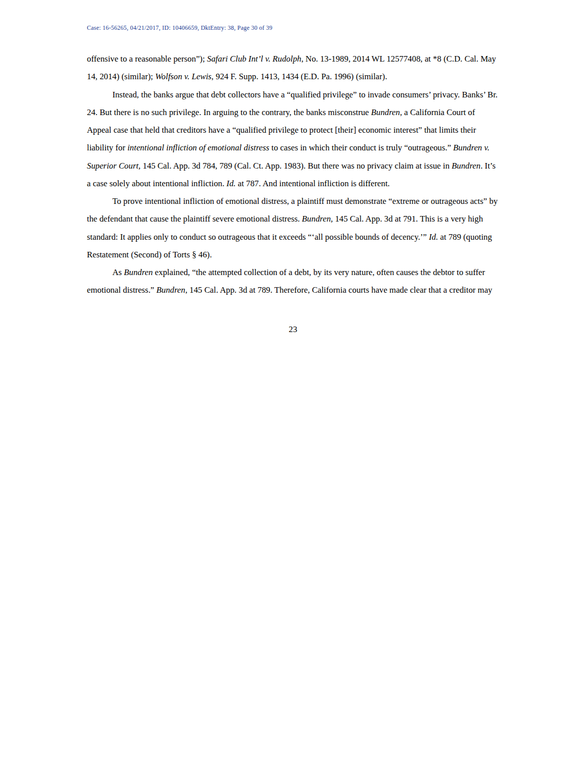Case: 16-56265, 04/21/2017, ID: 10406659, DktEntry: 38, Page 30 of 39
offensive to a reasonable person”); Safari Club Int’l v. Rudolph, No. 13-1989, 2014 WL 12577408, at *8 (C.D. Cal. May 14, 2014) (similar); Wolfson v. Lewis, 924 F. Supp. 1413, 1434 (E.D. Pa. 1996) (similar).
Instead, the banks argue that debt collectors have a “qualified privilege” to invade consumers’ privacy. Banks’ Br. 24. But there is no such privilege. In arguing to the contrary, the banks misconstrue Bundren, a California Court of Appeal case that held that creditors have a “qualified privilege to protect [their] economic interest” that limits their liability for intentional infliction of emotional distress to cases in which their conduct is truly “outrageous.” Bundren v. Superior Court, 145 Cal. App. 3d 784, 789 (Cal. Ct. App. 1983). But there was no privacy claim at issue in Bundren. It’s a case solely about intentional infliction. Id. at 787. And intentional infliction is different.
To prove intentional infliction of emotional distress, a plaintiff must demonstrate “extreme or outrageous acts” by the defendant that cause the plaintiff severe emotional distress. Bundren, 145 Cal. App. 3d at 791. This is a very high standard: It applies only to conduct so outrageous that it exceeds “‘all possible bounds of decency.’” Id. at 789 (quoting Restatement (Second) of Torts § 46).
As Bundren explained, “the attempted collection of a debt, by its very nature, often causes the debtor to suffer emotional distress.” Bundren, 145 Cal. App. 3d at 789. Therefore, California courts have made clear that a creditor may
23